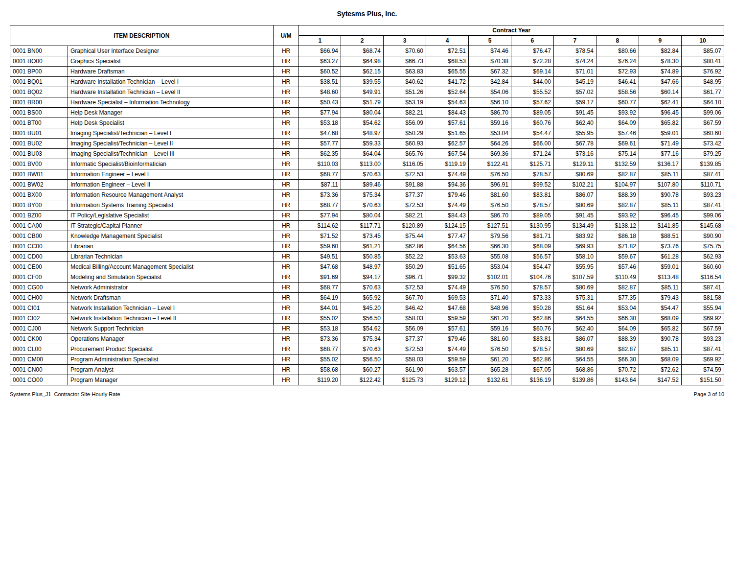Sytesms Plus, Inc.
| ITEM DESCRIPTION | U/M | Contract Year |
| --- | --- | --- |
| 1 | 2 | 3 | 4 | 5 | 6 | 7 | 8 | 9 | 10 |
| 0001 BN00 | Graphical User Interface Designer | HR | $66.94 | $68.74 | $70.60 | $72.51 | $74.46 | $76.47 | $78.54 | $80.66 | $82.84 | $85.07 |
| 0001 BO00 | Graphics Specialist | HR | $63.27 | $64.98 | $66.73 | $68.53 | $70.38 | $72.28 | $74.24 | $76.24 | $78.30 | $80.41 |
| 0001 BP00 | Hardware Draftsman | HR | $60.52 | $62.15 | $63.83 | $65.55 | $67.32 | $69.14 | $71.01 | $72.93 | $74.89 | $76.92 |
| 0001 BQ01 | Hardware Installation Technician – Level I | HR | $38.51 | $39.55 | $40.62 | $41.72 | $42.84 | $44.00 | $45.19 | $46.41 | $47.66 | $48.95 |
| 0001 BQ02 | Hardware Installation Technician – Level II | HR | $48.60 | $49.91 | $51.26 | $52.64 | $54.06 | $55.52 | $57.02 | $58.56 | $60.14 | $61.77 |
| 0001 BR00 | Hardware Specialist – Information Technology | HR | $50.43 | $51.79 | $53.19 | $54.63 | $56.10 | $57.62 | $59.17 | $60.77 | $62.41 | $64.10 |
| 0001 BS00 | Help Desk Manager | HR | $77.94 | $80.04 | $82.21 | $84.43 | $86.70 | $89.05 | $91.45 | $93.92 | $96.45 | $99.06 |
| 0001 BT00 | Help Desk Specialist | HR | $53.18 | $54.62 | $56.09 | $57.61 | $59.16 | $60.76 | $62.40 | $64.09 | $65.82 | $67.59 |
| 0001 BU01 | Imaging Specialist/Technician – Level I | HR | $47.68 | $48.97 | $50.29 | $51.65 | $53.04 | $54.47 | $55.95 | $57.46 | $59.01 | $60.60 |
| 0001 BU02 | Imaging Specialist/Technician – Level II | HR | $57.77 | $59.33 | $60.93 | $62.57 | $64.26 | $66.00 | $67.78 | $69.61 | $71.49 | $73.42 |
| 0001 BU03 | Imaging Specialist/Technician – Level III | HR | $62.35 | $64.04 | $65.76 | $67.54 | $69.36 | $71.24 | $73.16 | $75.14 | $77.16 | $79.25 |
| 0001 BV00 | Informatic Specialist/Bioinformatician | HR | $110.03 | $113.00 | $116.05 | $119.19 | $122.41 | $125.71 | $129.11 | $132.59 | $136.17 | $139.85 |
| 0001 BW01 | Information Engineer – Level I | HR | $68.77 | $70.63 | $72.53 | $74.49 | $76.50 | $78.57 | $80.69 | $82.87 | $85.11 | $87.41 |
| 0001 BW02 | Information Engineer – Level II | HR | $87.11 | $89.46 | $91.88 | $94.36 | $96.91 | $99.52 | $102.21 | $104.97 | $107.80 | $110.71 |
| 0001 BX00 | Information Resource Management Analyst | HR | $73.36 | $75.34 | $77.37 | $79.46 | $81.60 | $83.81 | $86.07 | $88.39 | $90.78 | $93.23 |
| 0001 BY00 | Information Systems Training Specialist | HR | $68.77 | $70.63 | $72.53 | $74.49 | $76.50 | $78.57 | $80.69 | $82.87 | $85.11 | $87.41 |
| 0001 BZ00 | IT Policy/Legislative Specialist | HR | $77.94 | $80.04 | $82.21 | $84.43 | $86.70 | $89.05 | $91.45 | $93.92 | $96.45 | $99.06 |
| 0001 CA00 | IT Strategic/Capital Planner | HR | $114.62 | $117.71 | $120.89 | $124.15 | $127.51 | $130.95 | $134.49 | $138.12 | $141.85 | $145.68 |
| 0001 CB00 | Knowledge Management Specialist | HR | $71.52 | $73.45 | $75.44 | $77.47 | $79.56 | $81.71 | $83.92 | $86.18 | $88.51 | $90.90 |
| 0001 CC00 | Librarian | HR | $59.60 | $61.21 | $62.86 | $64.56 | $66.30 | $68.09 | $69.93 | $71.82 | $73.76 | $75.75 |
| 0001 CD00 | Librarian Technician | HR | $49.51 | $50.85 | $52.22 | $53.63 | $55.08 | $56.57 | $58.10 | $59.67 | $61.28 | $62.93 |
| 0001 CE00 | Medical Billing/Account Management Specialist | HR | $47.68 | $48.97 | $50.29 | $51.65 | $53.04 | $54.47 | $55.95 | $57.46 | $59.01 | $60.60 |
| 0001 CF00 | Modeling and Simulation Specialist | HR | $91.69 | $94.17 | $96.71 | $99.32 | $102.01 | $104.76 | $107.59 | $110.49 | $113.48 | $116.54 |
| 0001 CG00 | Network Administrator | HR | $68.77 | $70.63 | $72.53 | $74.49 | $76.50 | $78.57 | $80.69 | $82.87 | $85.11 | $87.41 |
| 0001 CH00 | Network Draftsman | HR | $64.19 | $65.92 | $67.70 | $69.53 | $71.40 | $73.33 | $75.31 | $77.35 | $79.43 | $81.58 |
| 0001 CI01 | Network Installation Technician – Level I | HR | $44.01 | $45.20 | $46.42 | $47.68 | $48.96 | $50.28 | $51.64 | $53.04 | $54.47 | $55.94 |
| 0001 CI02 | Network Installation Technician – Level II | HR | $55.02 | $56.50 | $58.03 | $59.59 | $61.20 | $62.86 | $64.55 | $66.30 | $68.09 | $69.92 |
| 0001 CJ00 | Network Support Technician | HR | $53.18 | $54.62 | $56.09 | $57.61 | $59.16 | $60.76 | $62.40 | $64.09 | $65.82 | $67.59 |
| 0001 CK00 | Operations Manager | HR | $73.36 | $75.34 | $77.37 | $79.46 | $81.60 | $83.81 | $86.07 | $88.39 | $90.78 | $93.23 |
| 0001 CL00 | Procurement Product Specialist | HR | $68.77 | $70.63 | $72.53 | $74.49 | $76.50 | $78.57 | $80.69 | $82.87 | $85.11 | $87.41 |
| 0001 CM00 | Program Administration Specialist | HR | $55.02 | $56.50 | $58.03 | $59.59 | $61.20 | $62.86 | $64.55 | $66.30 | $68.09 | $69.92 |
| 0001 CN00 | Program Analyst | HR | $58.68 | $60.27 | $61.90 | $63.57 | $65.28 | $67.05 | $68.86 | $70.72 | $72.62 | $74.59 |
| 0001 CO00 | Program Manager | HR | $119.20 | $122.42 | $125.73 | $129.12 | $132.61 | $136.19 | $139.86 | $143.64 | $147.52 | $151.50 |
Systems Plus_J1 Contractor Site-Hourly Rate Page 3 of 10